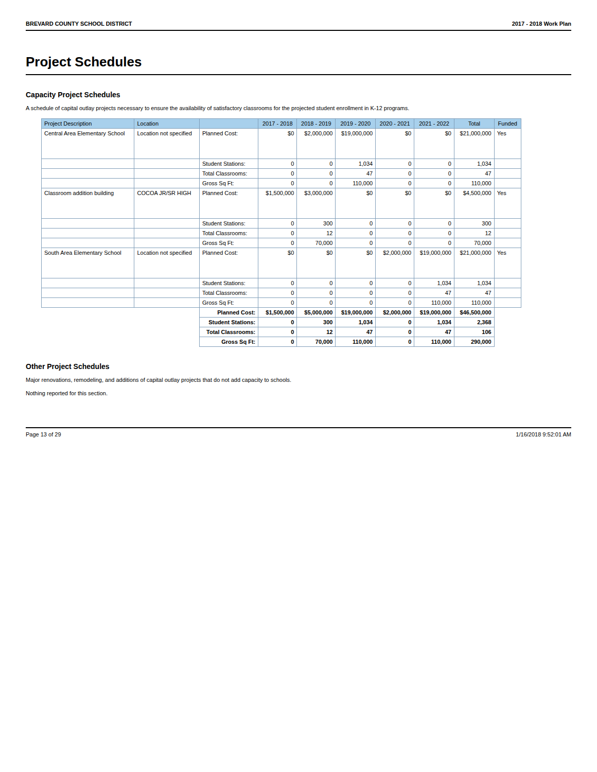BREVARD COUNTY SCHOOL DISTRICT 2017 - 2018 Work Plan
Project Schedules
Capacity Project Schedules
A schedule of capital outlay projects necessary to ensure the availability of satisfactory classrooms for the projected student enrollment in K-12 programs.
| Project Description | Location | | 2017 - 2018 | 2018 - 2019 | 2019 - 2020 | 2020 - 2021 | 2021 - 2022 | Total | Funded |
| --- | --- | --- | --- | --- | --- | --- | --- | --- | --- |
| Central Area Elementary School | Location not specified | Planned Cost: | $0 | $2,000,000 | $19,000,000 | $0 | $0 | $21,000,000 | Yes |
| | | Student Stations: | 0 | 0 | 1,034 | 0 | 0 | 1,034 | |
| | | Total Classrooms: | 0 | 0 | 47 | 0 | 0 | 47 | |
| | | Gross Sq Ft: | 0 | 0 | 110,000 | 0 | 0 | 110,000 | |
| Classroom addition building | COCOA JR/SR HIGH | Planned Cost: | $1,500,000 | $3,000,000 | $0 | $0 | $0 | $4,500,000 | Yes |
| | | Student Stations: | 0 | 300 | 0 | 0 | 0 | 300 | |
| | | Total Classrooms: | 0 | 12 | 0 | 0 | 0 | 12 | |
| | | Gross Sq Ft: | 0 | 70,000 | 0 | 0 | 0 | 70,000 | |
| South Area Elementary School | Location not specified | Planned Cost: | $0 | $0 | $0 | $2,000,000 | $19,000,000 | $21,000,000 | Yes |
| | | Student Stations: | 0 | 0 | 0 | 0 | 1,034 | 1,034 | |
| | | Total Classrooms: | 0 | 0 | 0 | 0 | 47 | 47 | |
| | | Gross Sq Ft: | 0 | 0 | 0 | 0 | 110,000 | 110,000 | |
| | | Planned Cost: | $1,500,000 | $5,000,000 | $19,000,000 | $2,000,000 | $19,000,000 | $46,500,000 | |
| | | Student Stations: | 0 | 300 | 1,034 | 0 | 1,034 | 2,368 | |
| | | Total Classrooms: | 0 | 12 | 47 | 0 | 47 | 106 | |
| | | Gross Sq Ft: | 0 | 70,000 | 110,000 | 0 | 110,000 | 290,000 | |
Other Project Schedules
Major renovations, remodeling, and additions of capital outlay projects that do not add capacity to schools.
Nothing reported for this section.
Page 13 of 29 1/16/2018 9:52:01 AM